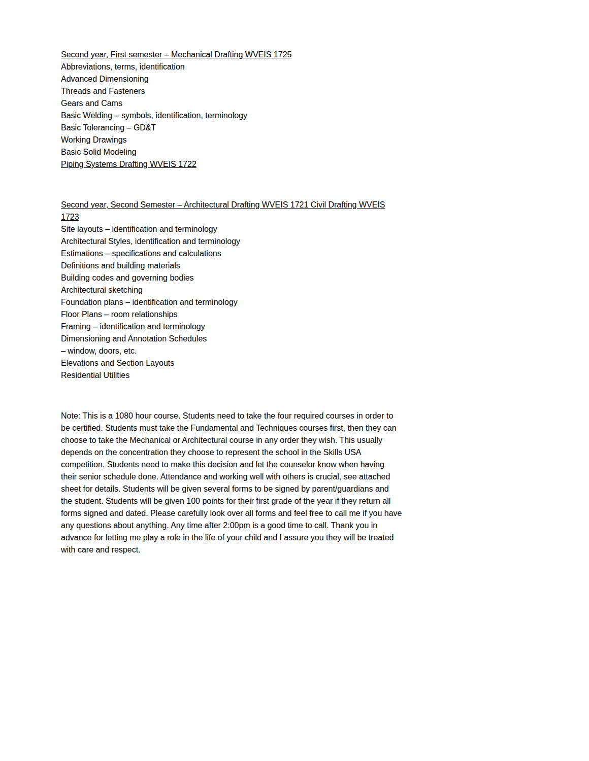Second year, First semester – Mechanical Drafting WVEIS 1725
Abbreviations, terms, identification
Advanced Dimensioning
Threads and Fasteners
Gears and Cams
Basic Welding – symbols, identification, terminology
Basic Tolerancing – GD&T
Working Drawings
Basic Solid Modeling
Piping Systems Drafting WVEIS 1722
Second year, Second Semester – Architectural Drafting WVEIS 1721 Civil Drafting WVEIS 1723
Site layouts – identification and terminology
Architectural Styles, identification and terminology
Estimations – specifications and calculations
Definitions and building materials
Building codes and governing bodies
Architectural sketching
Foundation plans – identification and terminology
Floor Plans – room relationships
Framing – identification and terminology
Dimensioning and Annotation Schedules
– window, doors, etc.
Elevations and Section Layouts
Residential Utilities
Note: This is a 1080 hour course. Students need to take the four required courses in order to be certified. Students must take the Fundamental and Techniques courses first, then they can choose to take the Mechanical or Architectural course in any order they wish. This usually depends on the concentration they choose to represent the school in the Skills USA competition. Students need to make this decision and let the counselor know when having their senior schedule done. Attendance and working well with others is crucial, see attached sheet for details. Students will be given several forms to be signed by parent/guardians and the student. Students will be given 100 points for their first grade of the year if they return all forms signed and dated. Please carefully look over all forms and feel free to call me if you have any questions about anything. Any time after 2:00pm is a good time to call. Thank you in advance for letting me play a role in the life of your child and I assure you they will be treated with care and respect.